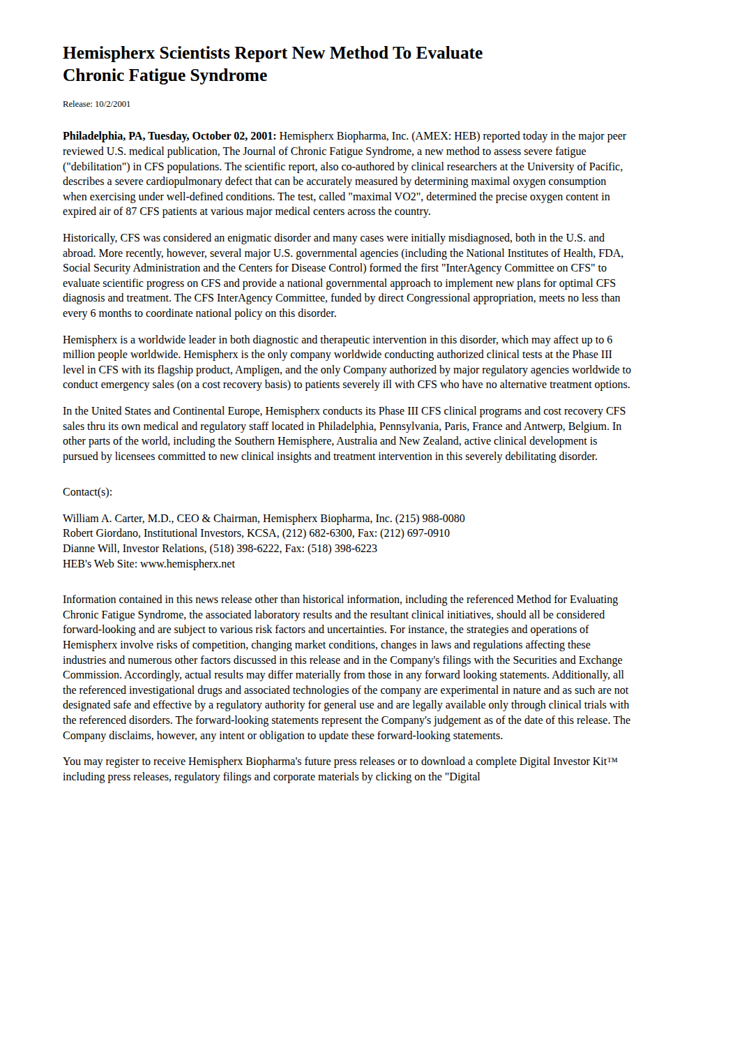Hemispherx Scientists Report New Method To Evaluate
Chronic Fatigue Syndrome
Release: 10/2/2001
Philadelphia, PA, Tuesday, October 02, 2001: Hemispherx Biopharma, Inc. (AMEX: HEB) reported today in the major peer reviewed U.S. medical publication, The Journal of Chronic Fatigue Syndrome, a new method to assess severe fatigue ("debilitation") in CFS populations. The scientific report, also co-authored by clinical researchers at the University of Pacific, describes a severe cardiopulmonary defect that can be accurately measured by determining maximal oxygen consumption when exercising under well-defined conditions. The test, called "maximal VO2", determined the precise oxygen content in expired air of 87 CFS patients at various major medical centers across the country.
Historically, CFS was considered an enigmatic disorder and many cases were initially misdiagnosed, both in the U.S. and abroad. More recently, however, several major U.S. governmental agencies (including the National Institutes of Health, FDA, Social Security Administration and the Centers for Disease Control) formed the first "InterAgency Committee on CFS" to evaluate scientific progress on CFS and provide a national governmental approach to implement new plans for optimal CFS diagnosis and treatment. The CFS InterAgency Committee, funded by direct Congressional appropriation, meets no less than every 6 months to coordinate national policy on this disorder.
Hemispherx is a worldwide leader in both diagnostic and therapeutic intervention in this disorder, which may affect up to 6 million people worldwide. Hemispherx is the only company worldwide conducting authorized clinical tests at the Phase III level in CFS with its flagship product, Ampligen, and the only Company authorized by major regulatory agencies worldwide to conduct emergency sales (on a cost recovery basis) to patients severely ill with CFS who have no alternative treatment options.
In the United States and Continental Europe, Hemispherx conducts its Phase III CFS clinical programs and cost recovery CFS sales thru its own medical and regulatory staff located in Philadelphia, Pennsylvania, Paris, France and Antwerp, Belgium. In other parts of the world, including the Southern Hemisphere, Australia and New Zealand, active clinical development is pursued by licensees committed to new clinical insights and treatment intervention in this severely debilitating disorder.
Contact(s):
William A. Carter, M.D., CEO & Chairman, Hemispherx Biopharma, Inc. (215) 988-0080
Robert Giordano, Institutional Investors, KCSA, (212) 682-6300, Fax: (212) 697-0910
Dianne Will, Investor Relations, (518) 398-6222, Fax: (518) 398-6223
HEB's Web Site: www.hemispherx.net
Information contained in this news release other than historical information, including the referenced Method for Evaluating Chronic Fatigue Syndrome, the associated laboratory results and the resultant clinical initiatives, should all be considered forward-looking and are subject to various risk factors and uncertainties. For instance, the strategies and operations of Hemispherx involve risks of competition, changing market conditions, changes in laws and regulations affecting these industries and numerous other factors discussed in this release and in the Company's filings with the Securities and Exchange Commission. Accordingly, actual results may differ materially from those in any forward looking statements. Additionally, all the referenced investigational drugs and associated technologies of the company are experimental in nature and as such are not designated safe and effective by a regulatory authority for general use and are legally available only through clinical trials with the referenced disorders. The forward-looking statements represent the Company's judgement as of the date of this release. The Company disclaims, however, any intent or obligation to update these forward-looking statements.
You may register to receive Hemispherx Biopharma's future press releases or to download a complete Digital Investor Kit™ including press releases, regulatory filings and corporate materials by clicking on the "Digital